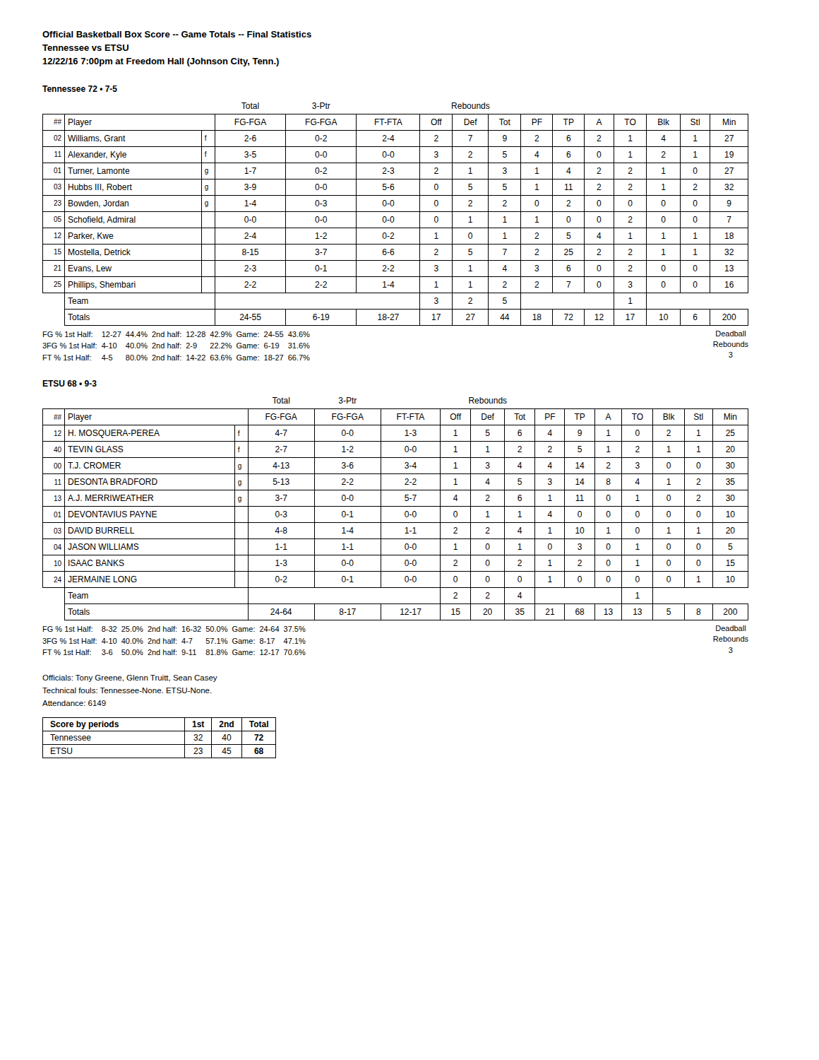Official Basketball Box Score -- Game Totals -- Final Statistics
Tennessee vs ETSU
12/22/16 7:00pm at Freedom Hall (Johnson City, Tenn.)
Tennessee 72 • 7-5
| | Total | 3-Ptr | | Rebounds | |
| --- | --- | --- | --- | --- | --- |
| ## | Player | FG-FGA | FG-FGA | FT-FTA | Off | Def | Tot | PF | TP | A | TO | Blk | Stl | Min |
| 02 | Williams, Grant | f | 2-6 | 0-2 | 2-4 | 2 | 7 | 9 | 2 | 6 | 2 | 1 | 4 | 1 | 27 |
| 11 | Alexander, Kyle | f | 3-5 | 0-0 | 0-0 | 3 | 2 | 5 | 4 | 6 | 0 | 1 | 2 | 1 | 19 |
| 01 | Turner, Lamonte | g | 1-7 | 0-2 | 2-3 | 2 | 1 | 3 | 1 | 4 | 2 | 2 | 1 | 0 | 27 |
| 03 | Hubbs III, Robert | g | 3-9 | 0-0 | 5-6 | 0 | 5 | 5 | 1 | 11 | 2 | 2 | 1 | 2 | 32 |
| 23 | Bowden, Jordan | g | 1-4 | 0-3 | 0-0 | 0 | 2 | 2 | 0 | 2 | 0 | 0 | 0 | 0 | 9 |
| 05 | Schofield, Admiral | | 0-0 | 0-0 | 0-0 | 0 | 1 | 1 | 1 | 0 | 0 | 2 | 0 | 0 | 7 |
| 12 | Parker, Kwe | | 2-4 | 1-2 | 0-2 | 1 | 0 | 1 | 2 | 5 | 4 | 1 | 1 | 1 | 18 |
| 15 | Mostella, Detrick | | 8-15 | 3-7 | 6-6 | 2 | 5 | 7 | 2 | 25 | 2 | 2 | 1 | 1 | 32 |
| 21 | Evans, Lew | | 2-3 | 0-1 | 2-2 | 3 | 1 | 4 | 3 | 6 | 0 | 2 | 0 | 0 | 13 |
| 25 | Phillips, Shembari | | 2-2 | 2-2 | 1-4 | 1 | 1 | 2 | 2 | 7 | 0 | 3 | 0 | 0 | 16 |
| | Team | | | | 3 | 2 | 5 | | | | 1 | | | |
| | Totals | 24-55 | 6-19 | 18-27 | 17 | 27 | 44 | 18 | 72 | 12 | 17 | 10 | 6 | 200 |
| FG % 1st Half: | 12-27 | 44.4% | 2nd half: | 12-28 | 42.9% | Game: | 24-55 | 43.6% |
| 3FG % 1st Half: | 4-10 | 40.0% | 2nd half: | 2-9 | 22.2% | Game: | 6-19 | 31.6% |
| FT % 1st Half: | 4-5 | 80.0% | 2nd half: | 14-22 | 63.6% | Game: | 18-27 | 66.7% |
Deadball
Rebounds
3
ETSU 68 • 9-3
| | Total | 3-Ptr | | Rebounds | |
| --- | --- | --- | --- | --- | --- |
| ## | Player | FG-FGA | FG-FGA | FT-FTA | Off | Def | Tot | PF | TP | A | TO | Blk | Stl | Min |
| 12 | H. MOSQUERA-PEREA | f | 4-7 | 0-0 | 1-3 | 1 | 5 | 6 | 4 | 9 | 1 | 0 | 2 | 1 | 25 |
| 40 | TEVIN GLASS | f | 2-7 | 1-2 | 0-0 | 1 | 1 | 2 | 2 | 5 | 1 | 2 | 1 | 1 | 20 |
| 00 | T.J. CROMER | g | 4-13 | 3-6 | 3-4 | 1 | 3 | 4 | 4 | 14 | 2 | 3 | 0 | 0 | 30 |
| 11 | DESONTA BRADFORD | g | 5-13 | 2-2 | 2-2 | 1 | 4 | 5 | 3 | 14 | 8 | 4 | 1 | 2 | 35 |
| 13 | A.J. MERRIWEATHER | g | 3-7 | 0-0 | 5-7 | 4 | 2 | 6 | 1 | 11 | 0 | 1 | 0 | 2 | 30 |
| 01 | DEVONTAVIUS PAYNE | | 0-3 | 0-1 | 0-0 | 0 | 1 | 1 | 4 | 0 | 0 | 0 | 0 | 0 | 10 |
| 03 | DAVID BURRELL | | 4-8 | 1-4 | 1-1 | 2 | 2 | 4 | 1 | 10 | 1 | 0 | 1 | 1 | 20 |
| 04 | JASON WILLIAMS | | 1-1 | 1-1 | 0-0 | 1 | 0 | 1 | 0 | 3 | 0 | 1 | 0 | 0 | 5 |
| 10 | ISAAC BANKS | | 1-3 | 0-0 | 0-0 | 2 | 0 | 2 | 1 | 2 | 0 | 1 | 0 | 0 | 15 |
| 24 | JERMAINE LONG | | 0-2 | 0-1 | 0-0 | 0 | 0 | 0 | 1 | 0 | 0 | 0 | 0 | 1 | 10 |
| | Team | | | | 2 | 2 | 4 | | | | 1 | | | |
| | Totals | 24-64 | 8-17 | 12-17 | 15 | 20 | 35 | 21 | 68 | 13 | 13 | 5 | 8 | 200 |
| FG % 1st Half: | 8-32 | 25.0% | 2nd half: | 16-32 | 50.0% | Game: | 24-64 | 37.5% |
| 3FG % 1st Half: | 4-10 | 40.0% | 2nd half: | 4-7 | 57.1% | Game: | 8-17 | 47.1% |
| FT % 1st Half: | 3-6 | 50.0% | 2nd half: | 9-11 | 81.8% | Game: | 12-17 | 70.6% |
Deadball
Rebounds
3
Officials: Tony Greene, Glenn Truitt, Sean Casey
Technical fouls: Tennessee-None. ETSU-None.
Attendance: 6149
| Score by periods | 1st | 2nd | Total |
| --- | --- | --- | --- |
| Tennessee | 32 | 40 | 72 |
| ETSU | 23 | 45 | 68 |